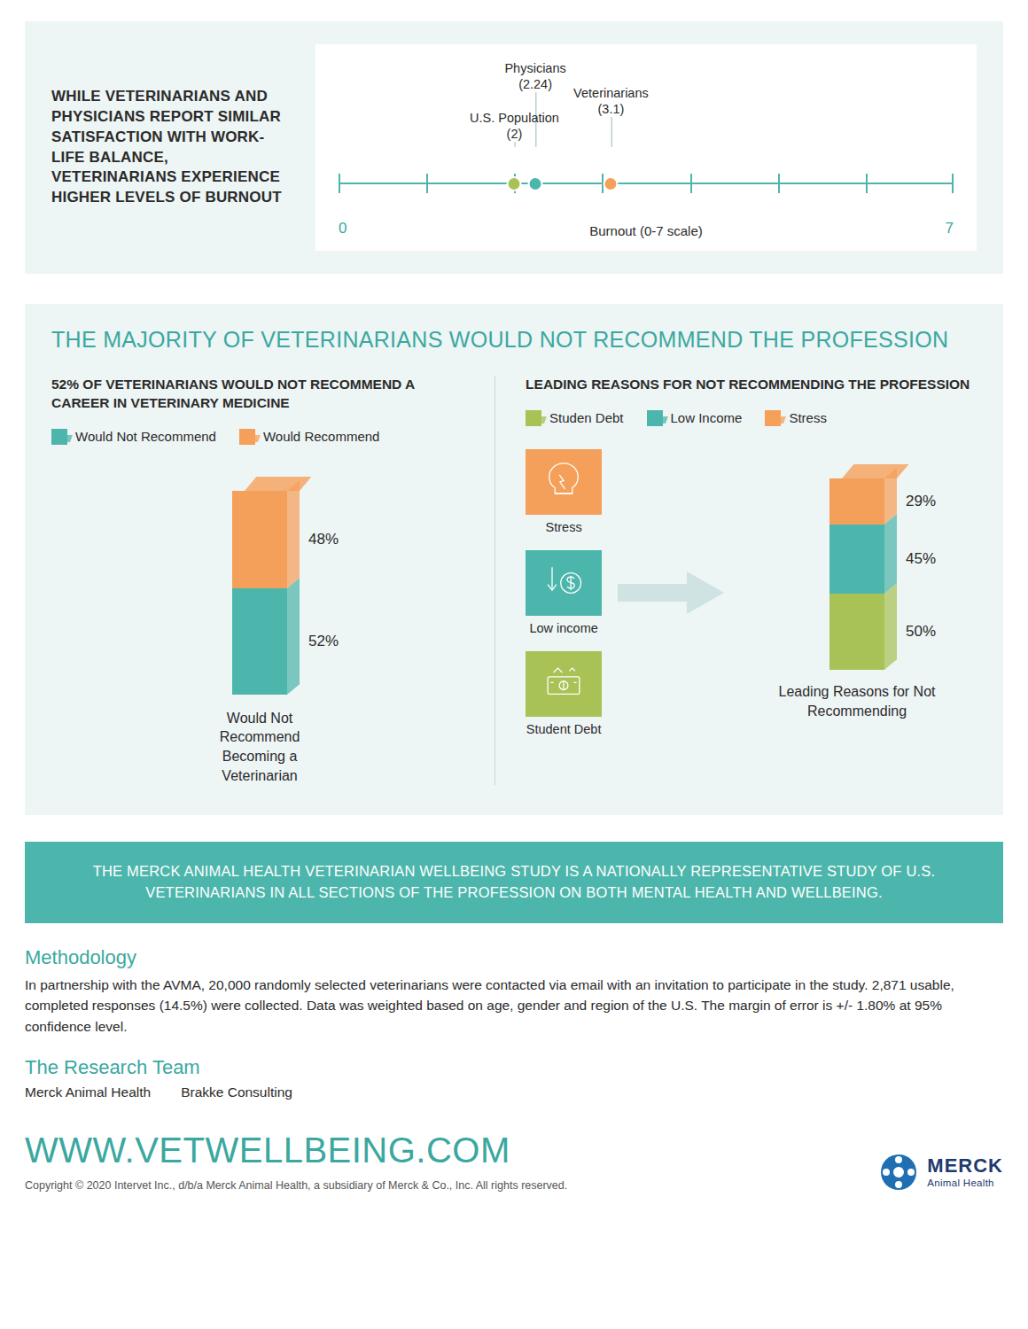While veterinarians and physicians report similar satisfaction with work-life balance, veterinarians experience higher levels of burnout
Physicians(2.24)
Veterinarians(3.1)
U.S. Population(2)
0 7
Burnout (0-7 scale)
The majority of veterinarians would not recommend the profession
52% of veterinarians would not recommend a career in veterinary medicine
Would Not Recommend Would Recommend
48%
52%
Would Not Recommend Becoming a Veterinarian
Leading reasons for not recommending the profession
Studen Debt Low Income Stress
Stress
Low income
Student Debt
29%
45%
50%
Leading Reasons for Not Recommending
The Merck Animal Health Veterinarian Wellbeing Study is a nationally representative study of U.S. veterinarians in all sections of the profession on both mental health and wellbeing.
Methodology
In partnership with the AVMA, 20,000 randomly selected veterinarians were contacted via email with an invitation to participate in the study. 2,871 usable, completed responses (14.5%) were collected. Data was weighted based on age, gender and region of the U.S. The margin of error is +/- 1.80% at 95% confidence level.
The Research Team
Merck Animal Health Brakke Consulting
WWW.VETWELLBEING.COM
Copyright © 2020 Intervet Inc., d/b/a Merck Animal Health, a subsidiary of Merck & Co., Inc. All rights reserved.
MERCK
Animal Health